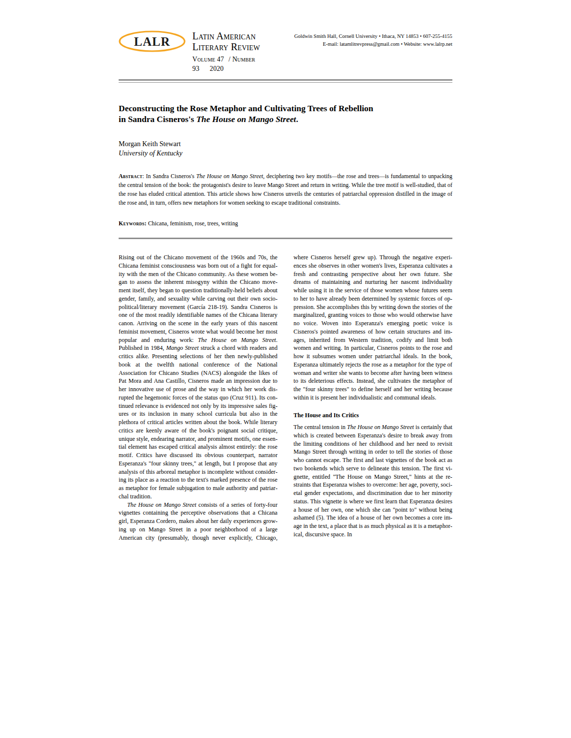LALR
Latin American Literary Review
Volume 47 / Number 932020
Goldwin Smith Hall, Cornell University • Ithaca, NY 14853 • 607-255-4155
E-mail: latamlitrevpress@gmail.com • Website: www.lalrp.net
Deconstructing the Rose Metaphor and Cultivating Trees of Rebellion
in Sandra Cisneros's The House on Mango Street.
Morgan Keith Stewart University of Kentucky
Abstract: In Sandra Cisneros's The House on Mango Street, deciphering two key motifs—the rose and trees—is fundamental to unpacking the central tension of the book: the protagonist's desire to leave Mango Street and return in writing. While the tree motif is well-studied, that of the rose has eluded critical attention. This article shows how Cisneros unveils the centuries of patriarchal oppression distilled in the image of the rose and, in turn, offers new metaphors for women seeking to escape traditional constraints.
Keywords: Chicana, feminism, rose, trees, writing
Rising out of the Chicano movement of the 1960s and 70s, the Chicana feminist consciousness was born out of a fight for equality with the men of the Chicano community. As these women began to assess the inherent misogyny within the Chicano movement itself, they began to question traditionally-held beliefs about gender, family, and sexuality while carving out their own socio-political/literary movement (García 218-19). Sandra Cisneros is one of the most readily identifiable names of the Chicana literary canon. Arriving on the scene in the early years of this nascent feminist movement, Cisneros wrote what would become her most popular and enduring work: The House on Mango Street. Published in 1984, Mango Street struck a chord with readers and critics alike. Presenting selections of her then newly-published book at the twelfth national conference of the National Association for Chicano Studies (NACS) alongside the likes of Pat Mora and Ana Castillo, Cisneros made an impression due to her innovative use of prose and the way in which her work disrupted the hegemonic forces of the status quo (Cruz 911). Its continued relevance is evidenced not only by its impressive sales figures or its inclusion in many school curricula but also in the plethora of critical articles written about the book. While literary critics are keenly aware of the book's poignant social critique, unique style, endearing narrator, and prominent motifs, one essential element has escaped critical analysis almost entirely: the rose motif. Critics have discussed its obvious counterpart, narrator Esperanza's "four skinny trees," at length, but I propose that any analysis of this arboreal metaphor is incomplete without considering its place as a reaction to the text's marked presence of the rose as metaphor for female subjugation to male authority and patriarchal tradition.
The House on Mango Street consists of a series of forty-four vignettes containing the perceptive observations that a Chicana girl, Esperanza Cordero, makes about her daily experiences growing up on Mango Street in a poor neighborhood of a large American city (presumably, though never explicitly, Chicago, where Cisneros herself grew up). Through the negative experiences she observes in other women's lives, Esperanza cultivates a fresh and contrasting perspective about her own future. She dreams of maintaining and nurturing her nascent individuality while using it in the service of those women whose futures seem to her to have already been determined by systemic forces of oppression. She accomplishes this by writing down the stories of the marginalized, granting voices to those who would otherwise have no voice. Woven into Esperanza's emerging poetic voice is Cisneros's pointed awareness of how certain structures and images, inherited from Western tradition, codify and limit both women and writing. In particular, Cisneros points to the rose and how it subsumes women under patriarchal ideals. In the book, Esperanza ultimately rejects the rose as a metaphor for the type of woman and writer she wants to become after having been witness to its deleterious effects. Instead, she cultivates the metaphor of the "four skinny trees" to define herself and her writing because within it is present her individualistic and communal ideals.
The House and Its Critics
The central tension in The House on Mango Street is certainly that which is created between Esperanza's desire to break away from the limiting conditions of her childhood and her need to revisit Mango Street through writing in order to tell the stories of those who cannot escape. The first and last vignettes of the book act as two bookends which serve to delineate this tension. The first vignette, entitled "The House on Mango Street," hints at the restraints that Esperanza wishes to overcome: her age, poverty, societal gender expectations, and discrimination due to her minority status. This vignette is where we first learn that Esperanza desires a house of her own, one which she can "point to" without being ashamed (5). The idea of a house of her own becomes a core image in the text, a place that is as much physical as it is a metaphorical, discursive space. In